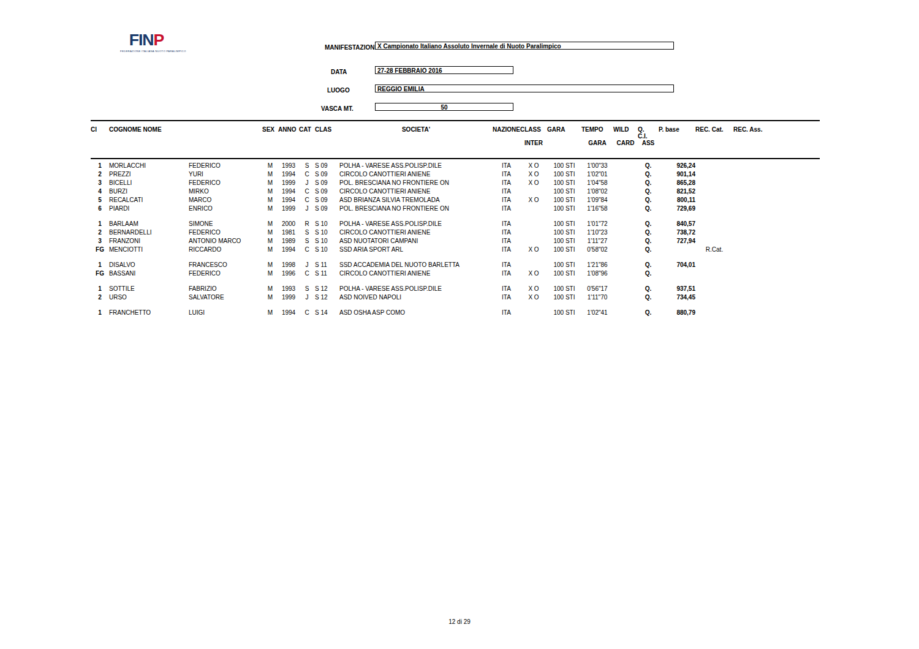FINP
FEDERAZIONE ITALIANA NUOTO PARALIMPICO
MANIFESTAZIONE
X Campionato Italiano Assoluto Invernale di Nuoto Paralimpico
DATA
27-28 FEBBRAIO 2016
LUOGO
REGGIO EMILIA
VASCA MT.
50
| Cl | COGNOME NOME | SEX | ANNO | CAT | CLAS | SOCIETA' | NAZIONE | CLASS | GARA | TEMPO | WILD | Q. C.I. | P. base | REC. Cat. | REC. Ass. |
| --- | --- | --- | --- | --- | --- | --- | --- | --- | --- | --- | --- | --- | --- | --- | --- |
| | | | | | | | | INTER | | GARA | CARD | ASS | | | |
| 1 | MORLACCHI | FEDERICO | M | 1993 | S | S 09 | POLHA - VARESE ASS.POLISP.DILE | ITA | X O | 100 STI | 1'00"33 | | Q. | 926,24 | | |
| 2 | PREZZI | YURI | M | 1994 | C | S 09 | CIRCOLO CANOTTIERI ANIENE | ITA | X O | 100 STI | 1'02"01 | | Q. | 901,14 | | |
| 3 | BICELLI | FEDERICO | M | 1999 | J | S 09 | POL. BRESCIANA NO FRONTIERE ON | ITA | X O | 100 STI | 1'04"58 | | Q. | 865,28 | | |
| 4 | BURZI | MIRKO | M | 1994 | C | S 09 | CIRCOLO CANOTTIERI ANIENE | ITA | | 100 STI | 1'08"02 | | Q. | 821,52 | | |
| 5 | RECALCATI | MARCO | M | 1994 | C | S 09 | ASD BRIANZA SILVIA TREMOLADA | ITA | X O | 100 STI | 1'09"84 | | Q. | 800,11 | | |
| 6 | PIARDI | ENRICO | M | 1999 | J | S 09 | POL. BRESCIANA NO FRONTIERE ON | ITA | | 100 STI | 1'16"58 | | Q. | 729,69 | | |
| 1 | BARLAAM | SIMONE | M | 2000 | R | S 10 | POLHA - VARESE ASS.POLISP.DILE | ITA | | 100 STI | 1'01"72 | | Q. | 840,57 | | |
| 2 | BERNARDELLI | FEDERICO | M | 1981 | S | S 10 | CIRCOLO CANOTTIERI ANIENE | ITA | | 100 STI | 1'10"23 | | Q. | 738,72 | | |
| 3 | FRANZONI | ANTONIO MARCO | M | 1989 | S | S 10 | ASD NUOTATORI CAMPANI | ITA | | 100 STI | 1'11"27 | | Q. | 727,94 | | |
| FG | MENCIOTTI | RICCARDO | M | 1994 | C | S 10 | SSD ARIA SPORT ARL | ITA | X O | 100 STI | 0'58"02 | | Q. | | R.Cat. | |
| 1 | DISALVO | FRANCESCO | M | 1998 | J | S 11 | SSD ACCADEMIA DEL NUOTO BARLETTA | ITA | | 100 STI | 1'21"86 | | Q. | 704,01 | | |
| FG | BASSANI | FEDERICO | M | 1996 | C | S 11 | CIRCOLO CANOTTIERI ANIENE | ITA | X O | 100 STI | 1'08"96 | | Q. | | | |
| 1 | SOTTILE | FABRIZIO | M | 1993 | S | S 12 | POLHA - VARESE ASS.POLISP.DILE | ITA | X O | 100 STI | 0'56"17 | | Q. | 937,51 | | |
| 2 | URSO | SALVATORE | M | 1999 | J | S 12 | ASD NOIVED NAPOLI | ITA | X O | 100 STI | 1'11"70 | | Q. | 734,45 | | |
| 1 | FRANCHETTO | LUIGI | M | 1994 | C | S 14 | ASD OSHA ASP COMO | ITA | | 100 STI | 1'02"41 | | Q. | 880,79 | | |
12 di 29